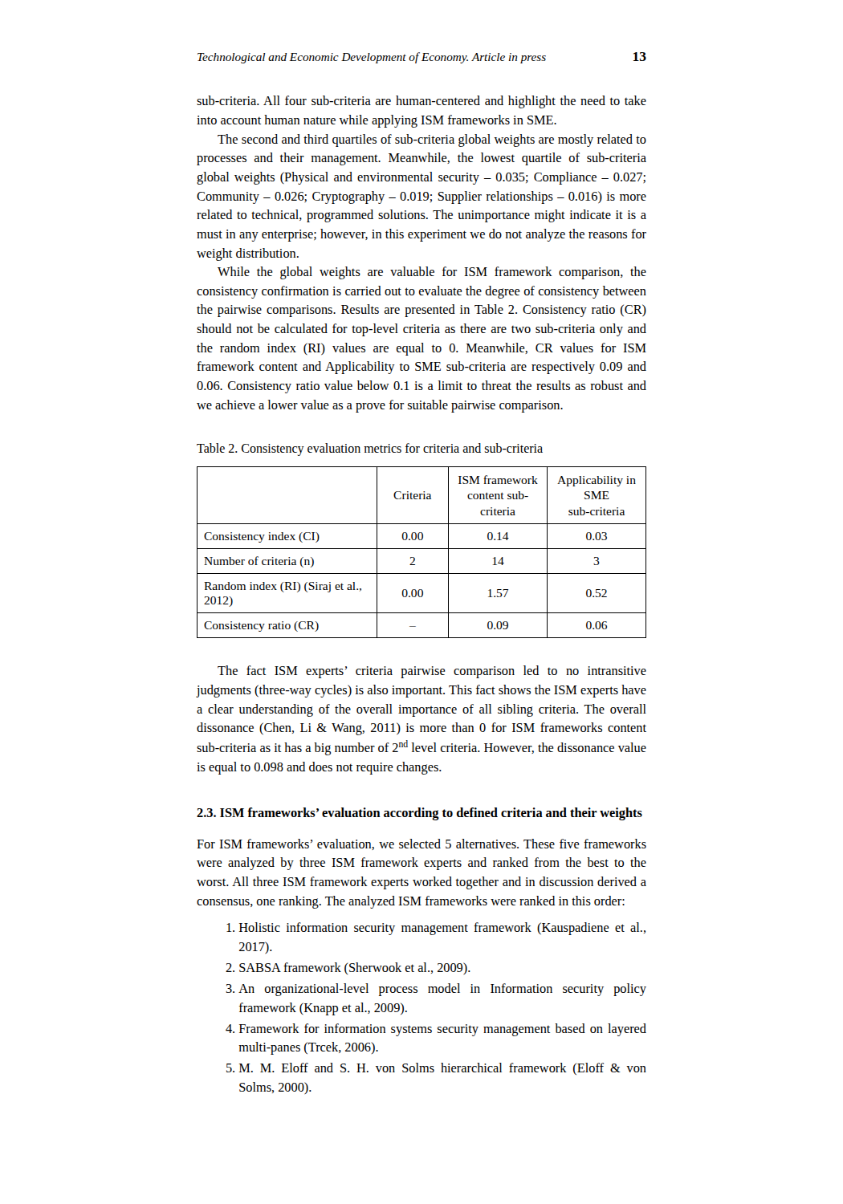Technological and Economic Development of Economy. Article in press 13
sub-criteria. All four sub-criteria are human-centered and highlight the need to take into account human nature while applying ISM frameworks in SME.
The second and third quartiles of sub-criteria global weights are mostly related to processes and their management. Meanwhile, the lowest quartile of sub-criteria global weights (Physical and environmental security – 0.035; Compliance – 0.027; Community – 0.026; Cryptography – 0.019; Supplier relationships – 0.016) is more related to technical, programmed solutions. The unimportance might indicate it is a must in any enterprise; however, in this experiment we do not analyze the reasons for weight distribution.
While the global weights are valuable for ISM framework comparison, the consistency confirmation is carried out to evaluate the degree of consistency between the pairwise comparisons. Results are presented in Table 2. Consistency ratio (CR) should not be calculated for top-level criteria as there are two sub-criteria only and the random index (RI) values are equal to 0. Meanwhile, CR values for ISM framework content and Applicability to SME sub-criteria are respectively 0.09 and 0.06. Consistency ratio value below 0.1 is a limit to threat the results as robust and we achieve a lower value as a prove for suitable pairwise comparison.
Table 2. Consistency evaluation metrics for criteria and sub-criteria
| | Criteria | ISM framework content sub-criteria | Applicability in SME sub-criteria |
| --- | --- | --- | --- |
| Consistency index (CI) | 0.00 | 0.14 | 0.03 |
| Number of criteria (n) | 2 | 14 | 3 |
| Random index (RI) (Siraj et al., 2012) | 0.00 | 1.57 | 0.52 |
| Consistency ratio (CR) | – | 0.09 | 0.06 |
The fact ISM experts’ criteria pairwise comparison led to no intransitive judgments (three-way cycles) is also important. This fact shows the ISM experts have a clear understanding of the overall importance of all sibling criteria. The overall dissonance (Chen, Li & Wang, 2011) is more than 0 for ISM frameworks content sub-criteria as it has a big number of 2nd level criteria. However, the dissonance value is equal to 0.098 and does not require changes.
2.3. ISM frameworks’ evaluation according to defined criteria and their weights
For ISM frameworks’ evaluation, we selected 5 alternatives. These five frameworks were analyzed by three ISM framework experts and ranked from the best to the worst. All three ISM framework experts worked together and in discussion derived a consensus, one ranking. The analyzed ISM frameworks were ranked in this order:
Holistic information security management framework (Kauspadiene et al., 2017).
SABSA framework (Sherwook et al., 2009).
An organizational-level process model in Information security policy framework (Knapp et al., 2009).
Framework for information systems security management based on layered multi-panes (Trcek, 2006).
M. M. Eloff and S. H. von Solms hierarchical framework (Eloff & von Solms, 2000).